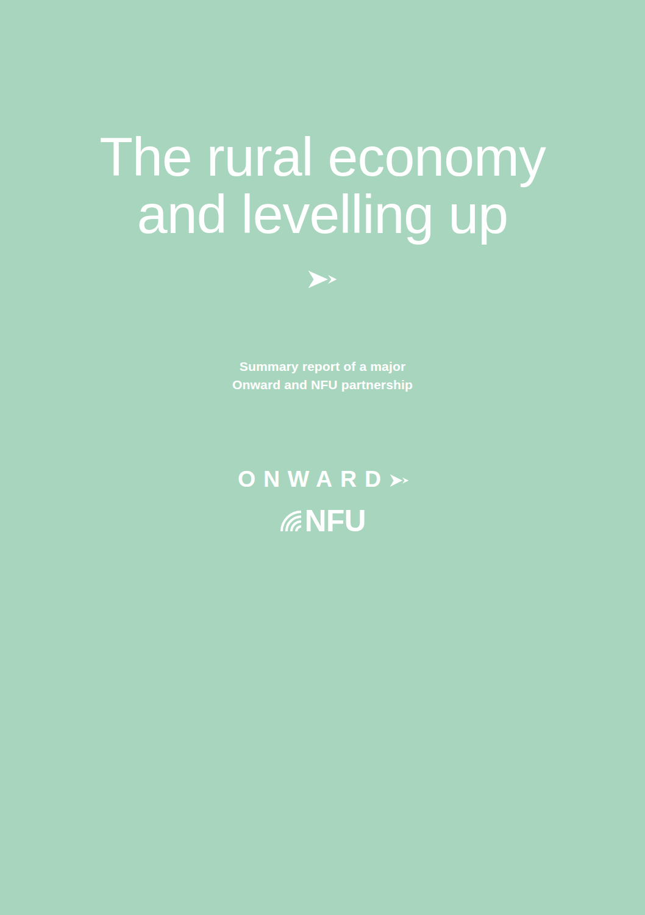The rural economy and levelling up
Summary report of a major
Onward and NFU partnership
ONWARD
NFU